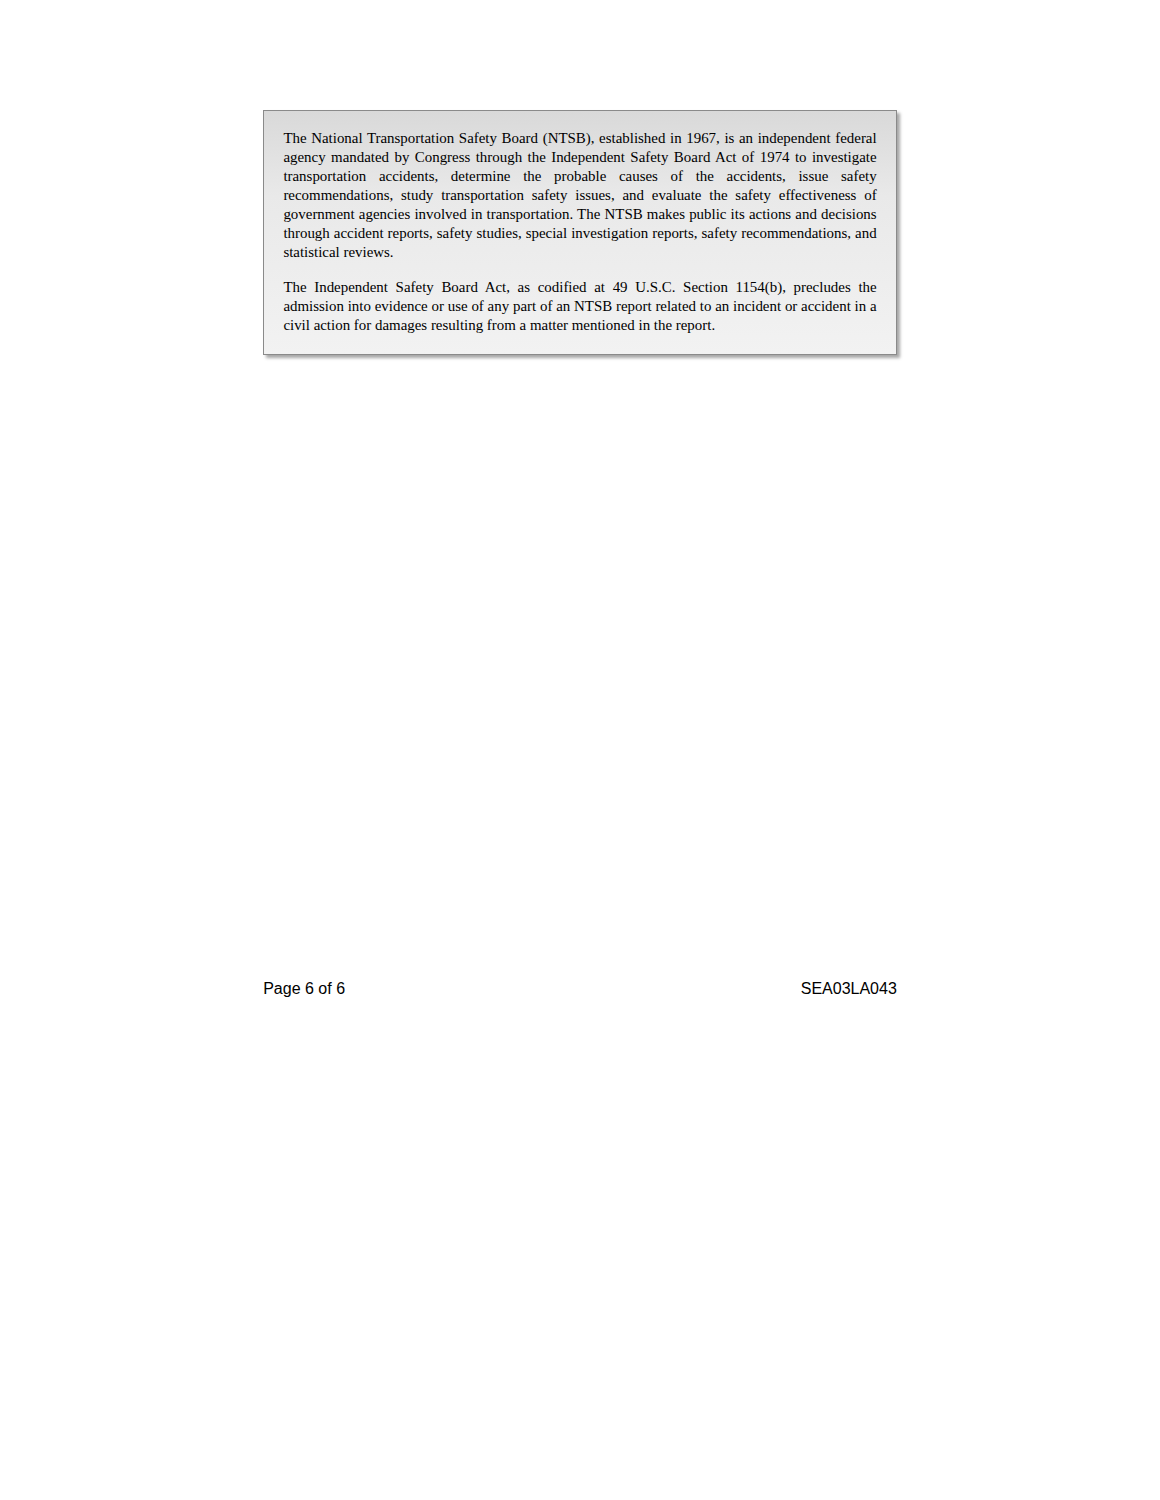The National Transportation Safety Board (NTSB), established in 1967, is an independent federal agency mandated by Congress through the Independent Safety Board Act of 1974 to investigate transportation accidents, determine the probable causes of the accidents, issue safety recommendations, study transportation safety issues, and evaluate the safety effectiveness of government agencies involved in transportation. The NTSB makes public its actions and decisions through accident reports, safety studies, special investigation reports, safety recommendations, and statistical reviews.
The Independent Safety Board Act, as codified at 49 U.S.C. Section 1154(b), precludes the admission into evidence or use of any part of an NTSB report related to an incident or accident in a civil action for damages resulting from a matter mentioned in the report.
Page 6 of 6
SEA03LA043